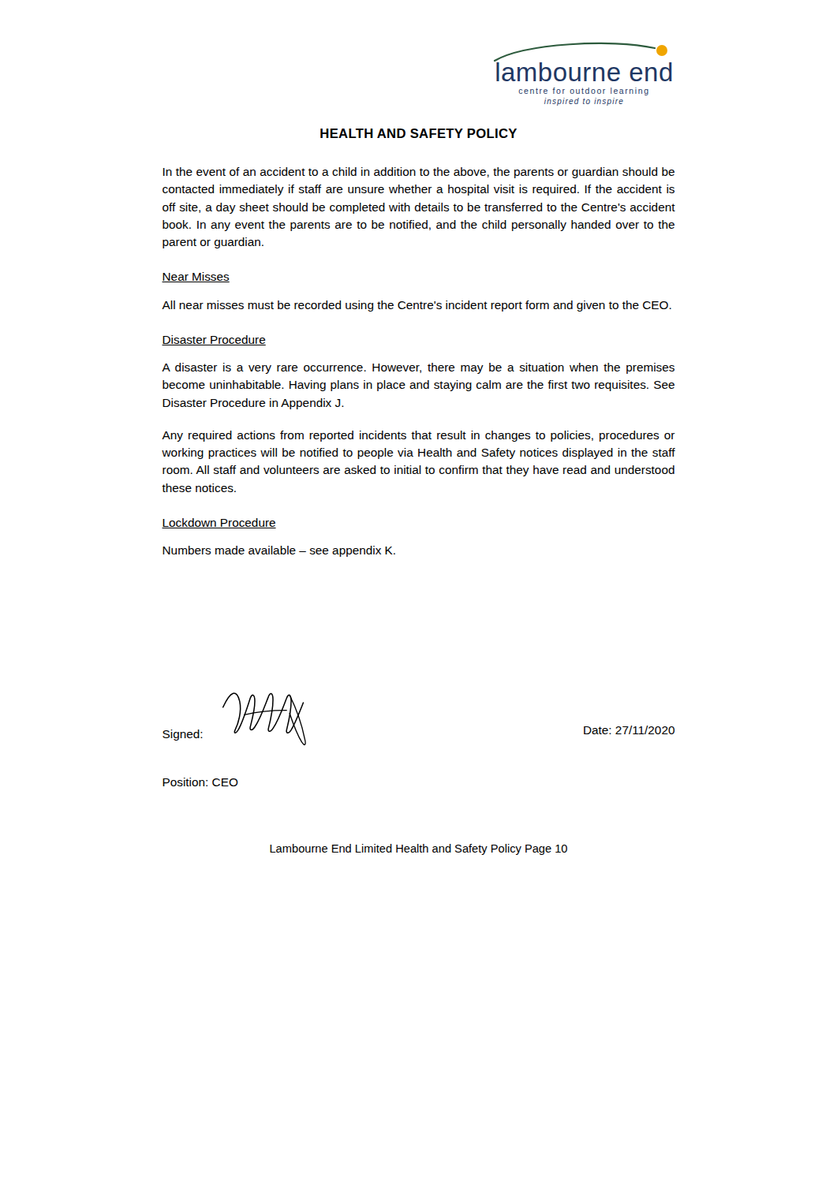lambourne end
centre for outdoor learning
inspired to inspire
HEALTH AND SAFETY POLICY
In the event of an accident to a child in addition to the above, the parents or guardian should be contacted immediately if staff are unsure whether a hospital visit is required. If the accident is off site, a day sheet should be completed with details to be transferred to the Centre's accident book. In any event the parents are to be notified, and the child personally handed over to the parent or guardian.
Near Misses
All near misses must be recorded using the Centre's incident report form and given to the CEO.
Disaster Procedure
A disaster is a very rare occurrence. However, there may be a situation when the premises become uninhabitable. Having plans in place and staying calm are the first two requisites. See Disaster Procedure in Appendix J.
Any required actions from reported incidents that result in changes to policies, procedures or working practices will be notified to people via Health and Safety notices displayed in the staff room. All staff and volunteers are asked to initial to confirm that they have read and understood these notices.
Lockdown Procedure
Numbers made available – see appendix K.
Signed:
Date: 27/11/2020
Position: CEO
Lambourne End Limited Health and Safety Policy Page 10